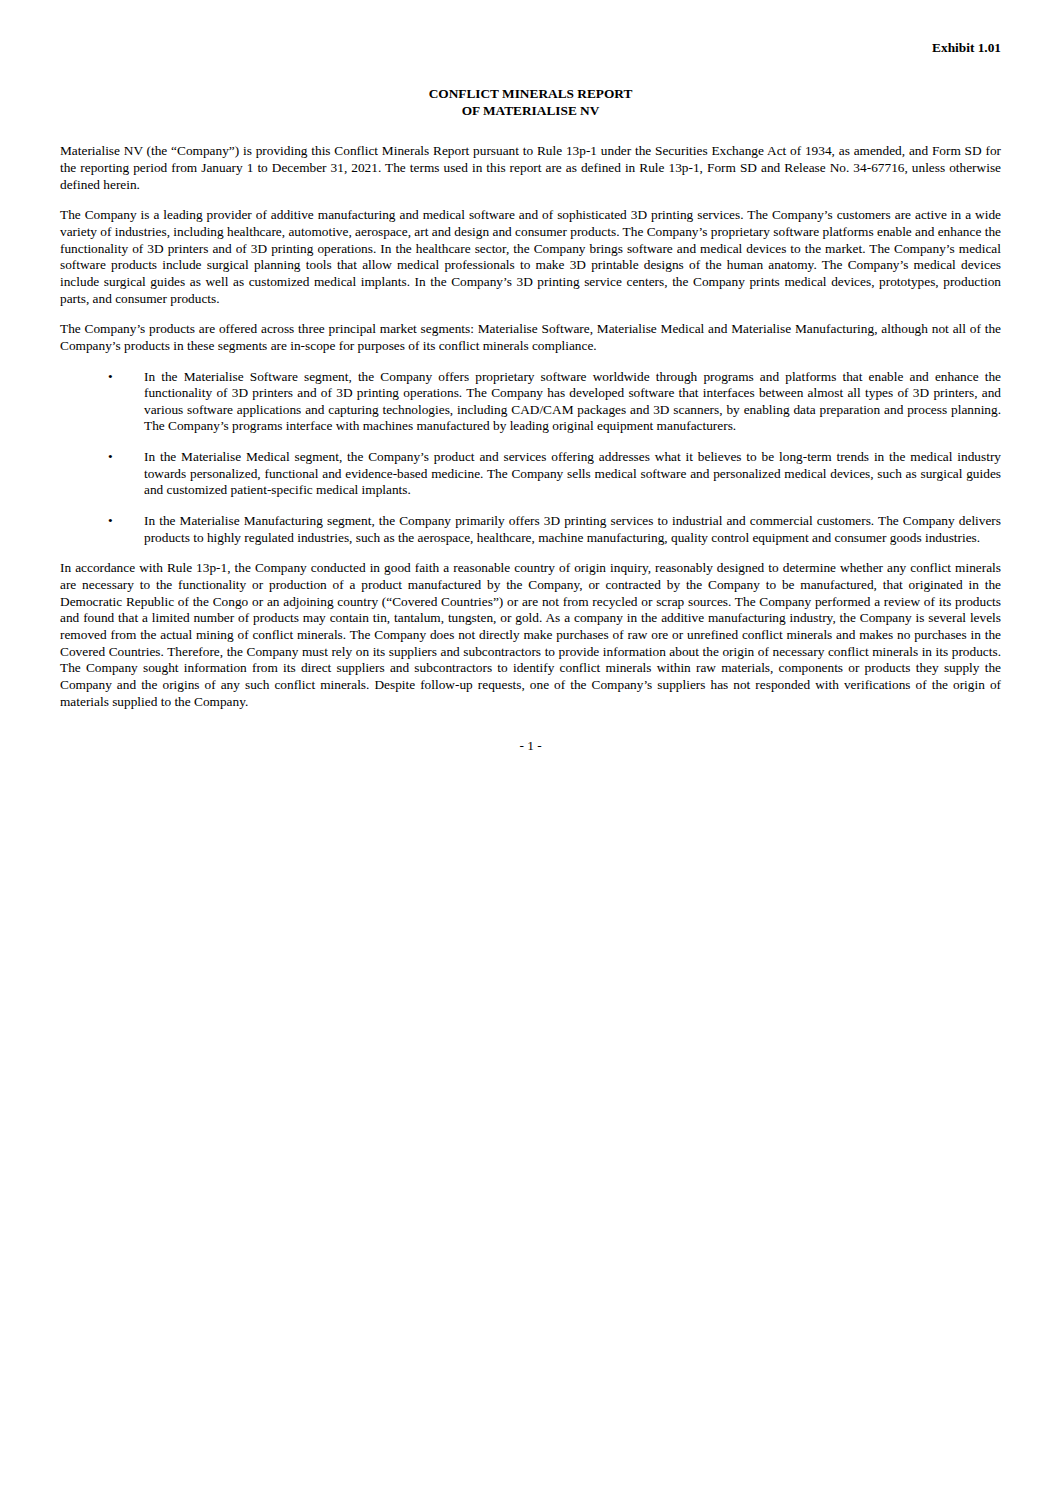Exhibit 1.01
CONFLICT MINERALS REPORT
OF MATERIALISE NV
Materialise NV (the “Company”) is providing this Conflict Minerals Report pursuant to Rule 13p-1 under the Securities Exchange Act of 1934, as amended, and Form SD for the reporting period from January 1 to December 31, 2021. The terms used in this report are as defined in Rule 13p-1, Form SD and Release No. 34-67716, unless otherwise defined herein.
The Company is a leading provider of additive manufacturing and medical software and of sophisticated 3D printing services. The Company’s customers are active in a wide variety of industries, including healthcare, automotive, aerospace, art and design and consumer products. The Company’s proprietary software platforms enable and enhance the functionality of 3D printers and of 3D printing operations. In the healthcare sector, the Company brings software and medical devices to the market. The Company’s medical software products include surgical planning tools that allow medical professionals to make 3D printable designs of the human anatomy. The Company’s medical devices include surgical guides as well as customized medical implants. In the Company’s 3D printing service centers, the Company prints medical devices, prototypes, production parts, and consumer products.
The Company’s products are offered across three principal market segments: Materialise Software, Materialise Medical and Materialise Manufacturing, although not all of the Company’s products in these segments are in-scope for purposes of its conflict minerals compliance.
• In the Materialise Software segment, the Company offers proprietary software worldwide through programs and platforms that enable and enhance the functionality of 3D printers and of 3D printing operations. The Company has developed software that interfaces between almost all types of 3D printers, and various software applications and capturing technologies, including CAD/CAM packages and 3D scanners, by enabling data preparation and process planning. The Company’s programs interface with machines manufactured by leading original equipment manufacturers.
• In the Materialise Medical segment, the Company’s product and services offering addresses what it believes to be long-term trends in the medical industry towards personalized, functional and evidence-based medicine. The Company sells medical software and personalized medical devices, such as surgical guides and customized patient-specific medical implants.
• In the Materialise Manufacturing segment, the Company primarily offers 3D printing services to industrial and commercial customers. The Company delivers products to highly regulated industries, such as the aerospace, healthcare, machine manufacturing, quality control equipment and consumer goods industries.
In accordance with Rule 13p-1, the Company conducted in good faith a reasonable country of origin inquiry, reasonably designed to determine whether any conflict minerals are necessary to the functionality or production of a product manufactured by the Company, or contracted by the Company to be manufactured, that originated in the Democratic Republic of the Congo or an adjoining country (“Covered Countries”) or are not from recycled or scrap sources. The Company performed a review of its products and found that a limited number of products may contain tin, tantalum, tungsten, or gold. As a company in the additive manufacturing industry, the Company is several levels removed from the actual mining of conflict minerals. The Company does not directly make purchases of raw ore or unrefined conflict minerals and makes no purchases in the Covered Countries. Therefore, the Company must rely on its suppliers and subcontractors to provide information about the origin of necessary conflict minerals in its products. The Company sought information from its direct suppliers and subcontractors to identify conflict minerals within raw materials, components or products they supply the Company and the origins of any such conflict minerals. Despite follow-up requests, one of the Company’s suppliers has not responded with verifications of the origin of materials supplied to the Company.
- 1 -